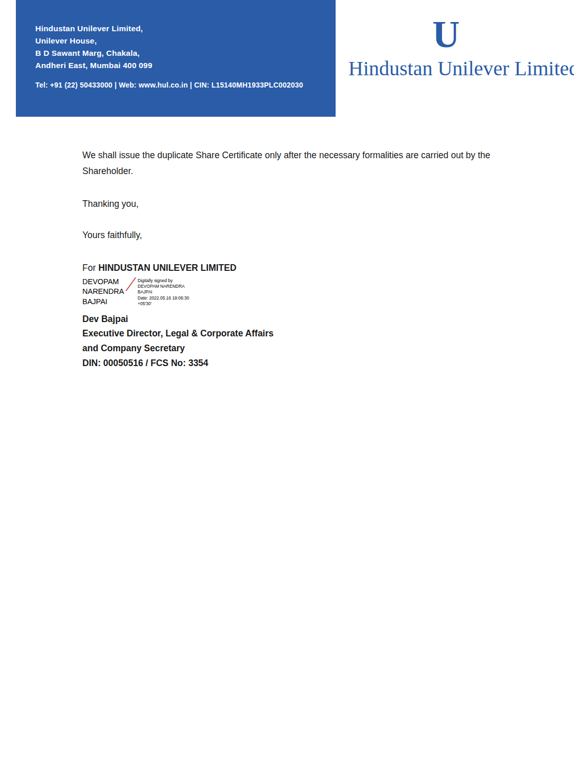Hindustan Unilever Limited,
Unilever House,
B D Sawant Marg, Chakala,
Andheri East, Mumbai 400 099
Tel: +91 (22) 50433000 | Web: www.hul.co.in | CIN: L15140MH1933PLC002030
U
Hindustan Unilever Limited
We shall issue the duplicate Share Certificate only after the necessary formalities are carried out by the Shareholder.
Thanking you,
Yours faithfully,
For HINDUSTAN UNILEVER LIMITED
DEVOPAM
NARENDRA
BAJPAI
⁄
Digitally signed by
DEVOPAM NARENDRA
BAJPAI
Date: 2022.05.16 19:06:30
+05'30'
Dev Bajpai
Executive Director, Legal & Corporate Affairs
and Company Secretary
DIN: 00050516 / FCS No: 3354